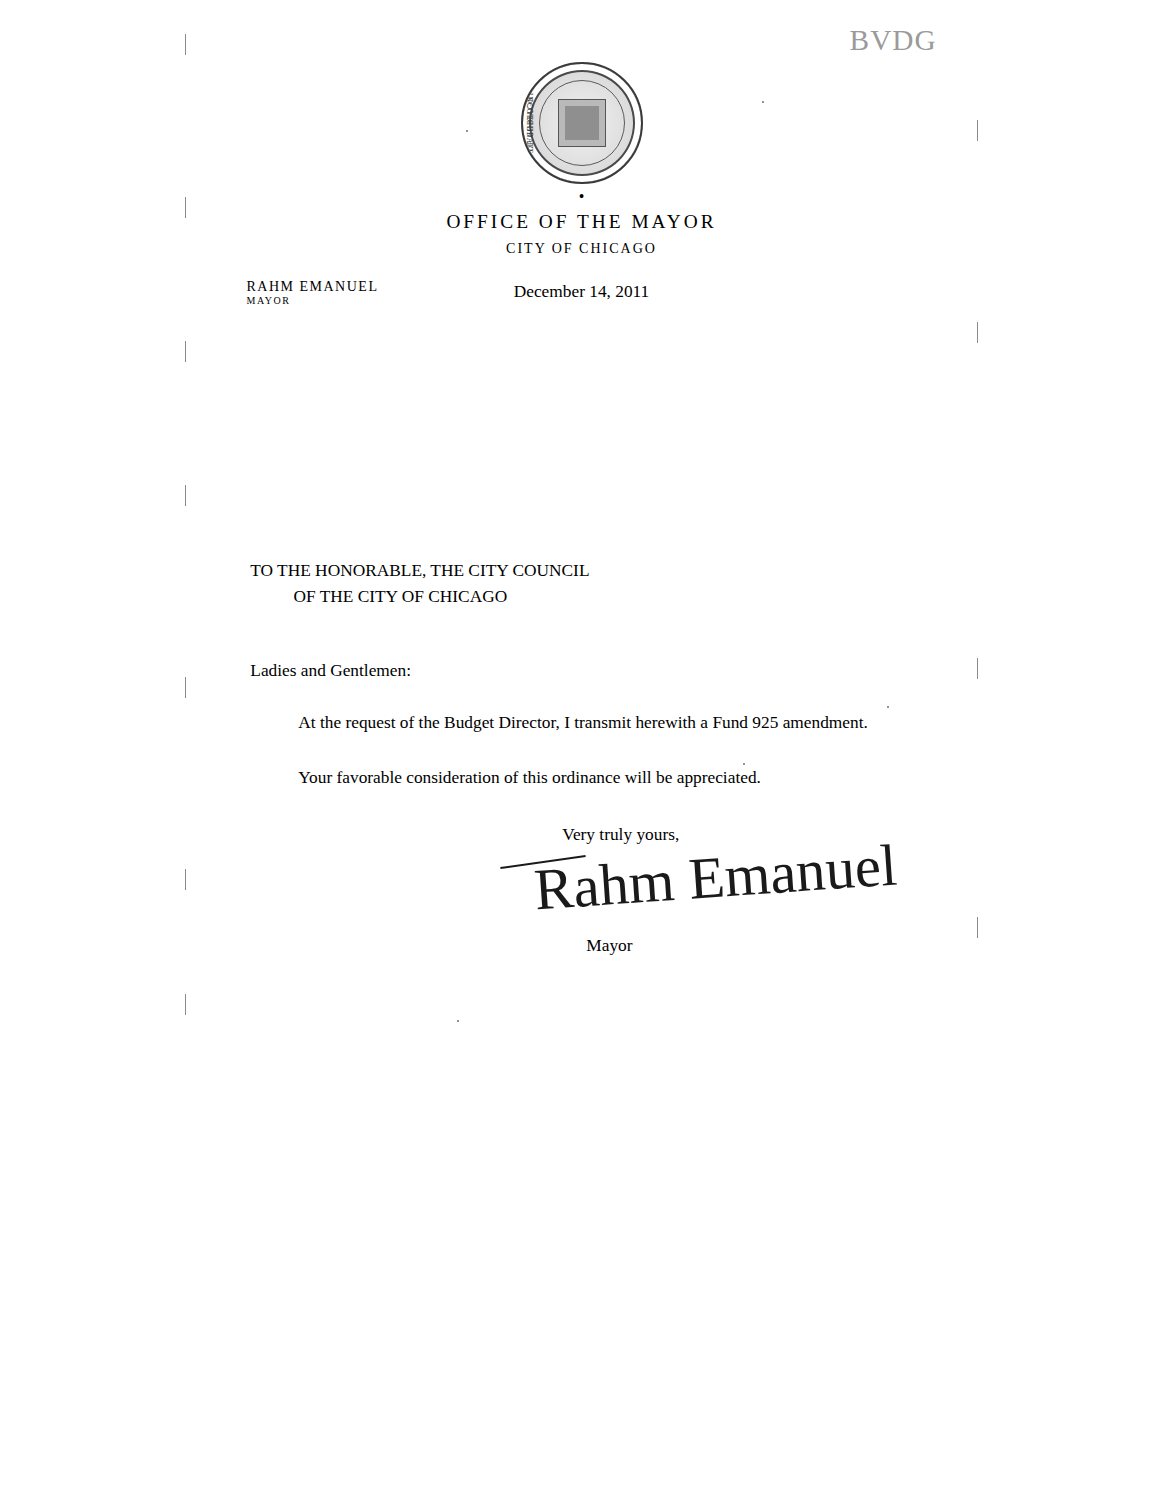BVDG
CITY OF CHICAGO INCORPORATED 4TH MARCH 1837
•
OFFICE OF THE MAYOR
CITY OF CHICAGO
| RAHM EMANUEL MAYOR | December 14, 2011 | |
TO THE HONORABLE, THE CITY COUNCIL OF THE CITY OF CHICAGO
Ladies and Gentlemen:
At the request of the Budget Director, I transmit herewith a Fund 925 amendment.
Your favorable consideration of this ordinance will be appreciated.
Very truly yours,
Rahm Emanuel
Mayor